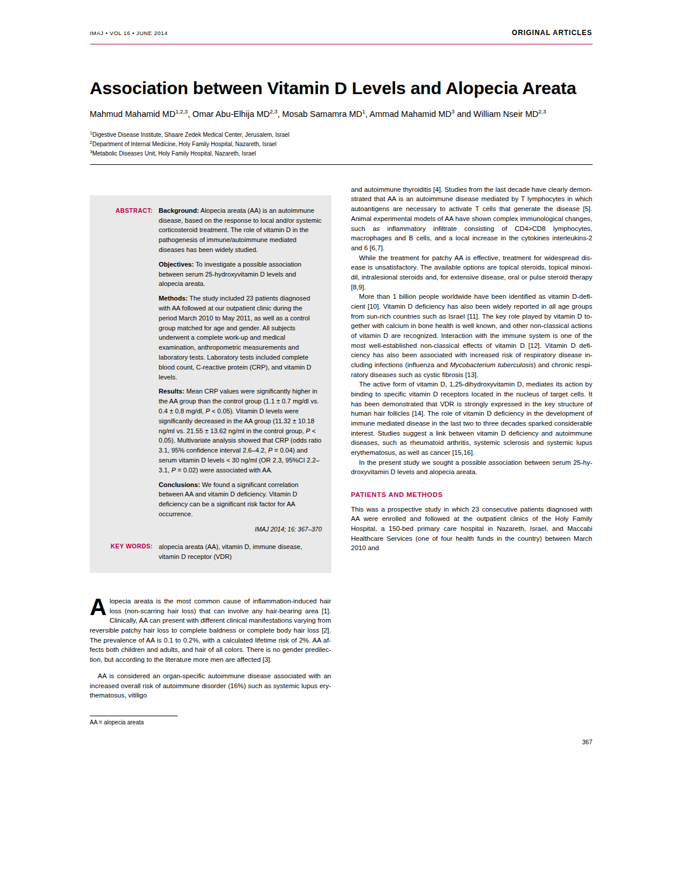IMAJ • VOL 16 • JUNE 2014
ORIGINAL ARTICLES
Association between Vitamin D Levels and Alopecia Areata
Mahmud Mahamid MD1,2,3, Omar Abu-Elhija MD2,3, Mosab Samamra MD1, Ammad Mahamid MD3 and William Nseir MD2,3
1Digestive Disease Institute, Shaare Zedek Medical Center, Jerusalem, Israel
2Department of Internal Medicine, Holy Family Hospital, Nazareth, Israel
3Metabolic Diseases Unit, Holy Family Hospital, Nazareth, Israel
ABSTRACT:
Background: Alopecia areata (AA) is an autoimmune disease, based on the response to local and/or systemic corticosteroid treatment. The role of vitamin D in the pathogenesis of immune/autoimmune mediated diseases has been widely studied.
Objectives: To investigate a possible association between serum 25-hydroxyvitamin D levels and alopecia areata.
Methods: The study included 23 patients diagnosed with AA followed at our outpatient clinic during the period March 2010 to May 2011, as well as a control group matched for age and gender. All subjects underwent a complete work-up and medical examination, anthropometric measurements and laboratory tests. Laboratory tests included complete blood count, C-reactive protein (CRP), and vitamin D levels.
Results: Mean CRP values were significantly higher in the AA group than the control group (1.1 ± 0.7 mg/dl vs. 0.4 ± 0.8 mg/dl, P < 0.05). Vitamin D levels were significantly decreased in the AA group (11.32 ± 10.18 ng/ml vs. 21.55 ± 13.62 ng/ml in the control group, P < 0.05). Multivariate analysis showed that CRP (odds ratio 3.1, 95% confidence interval 2.6–4.2, P = 0.04) and serum vitamin D levels < 30 ng/ml (OR 2.3, 95%CI 2.2–3.1, P = 0.02) were associated with AA.
Conclusions: We found a significant correlation between AA and vitamin D deficiency. Vitamin D deficiency can be a significant risk factor for AA occurrence.
IMAJ 2014; 16: 367–370
KEY WORDS:
alopecia areata (AA), vitamin D, immune disease, vitamin D receptor (VDR)
Alopecia areata is the most common cause of inflammation-induced hair loss (non-scarring hair loss) that can involve any hair-bearing area [1]. Clinically, AA can present with different clinical manifestations varying from reversible patchy hair loss to complete baldness or complete body hair loss [2]. The prevalence of AA is 0.1 to 0.2%, with a calculated lifetime risk of 2%. AA affects both children and adults, and hair of all colors. There is no gender predilection, but according to the literature more men are affected [3].
AA is considered an organ-specific autoimmune disease associated with an increased overall risk of autoimmune disorder (16%) such as systemic lupus erythematosus, vitiligo
AA = alopecia areata
and autoimmune thyroiditis [4]. Studies from the last decade have clearly demonstrated that AA is an autoimmune disease mediated by T lymphocytes in which autoantigens are necessary to activate T cells that generate the disease [5]. Animal experimental models of AA have shown complex immunological changes, such as inflammatory infiltrate consisting of CD4>CD8 lymphocytes, macrophages and B cells, and a local increase in the cytokines interleukins-2 and 6 [6,7].
While the treatment for patchy AA is effective, treatment for widespread disease is unsatisfactory. The available options are topical steroids, topical minoxidil, intralesional steroids and, for extensive disease, oral or pulse steroid therapy [8,9].
More than 1 billion people worldwide have been identified as vitamin D-deficient [10]. Vitamin D deficiency has also been widely reported in all age groups from sun-rich countries such as Israel [11]. The key role played by vitamin D together with calcium in bone health is well known, and other non-classical actions of vitamin D are recognized. Interaction with the immune system is one of the most well-established non-classical effects of vitamin D [12]. Vitamin D deficiency has also been associated with increased risk of respiratory disease including infections (influenza and Mycobacterium tuberculosis) and chronic respiratory diseases such as cystic fibrosis [13].
The active form of vitamin D, 1,25-dihydroxyvitamin D, mediates its action by binding to specific vitamin D receptors located in the nucleus of target cells. It has been demonstrated that VDR is strongly expressed in the key structure of human hair follicles [14]. The role of vitamin D deficiency in the development of immune mediated disease in the last two to three decades sparked considerable interest. Studies suggest a link between vitamin D deficiency and autoimmune diseases, such as rheumatoid arthritis, systemic sclerosis and systemic lupus erythematosus, as well as cancer [15,16].
In the present study we sought a possible association between serum 25-hydroxyvitamin D levels and alopecia areata.
PATIENTS AND METHODS
This was a prospective study in which 23 consecutive patients diagnosed with AA were enrolled and followed at the outpatient clinics of the Holy Family Hospital, a 150-bed primary care hospital in Nazareth, Israel, and Maccabi Healthcare Services (one of four health funds in the country) between March 2010 and
367